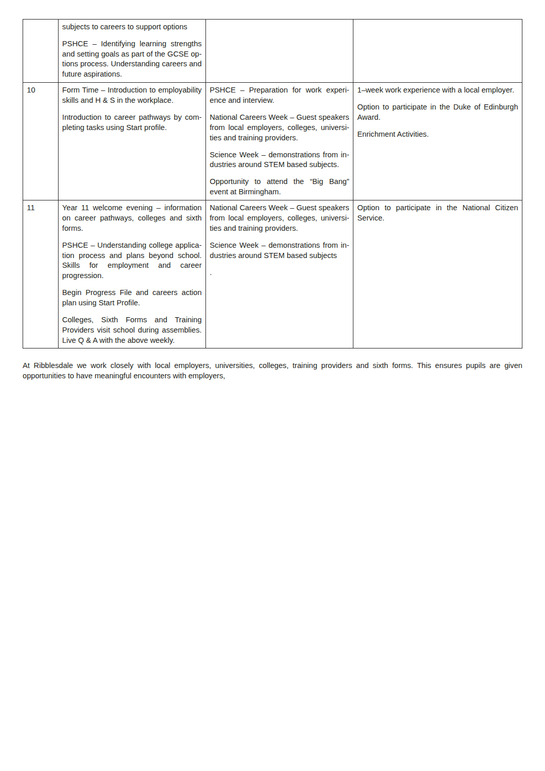| | subjects to careers to support options PSHCE – Identifying learning strengths and setting goals as part of the GCSE options process. Understanding careers and future aspirations. | | |
| 10 | Form Time – Introduction to employability skills and H & S in the workplace. Introduction to career pathways by completing tasks using Start profile. | PSHCE – Preparation for work experience and interview. National Careers Week – Guest speakers from local employers, colleges, universities and training providers. Science Week – demonstrations from industries around STEM based subjects. Opportunity to attend the “Big Bang” event at Birmingham. | 1–week work experience with a local employer. Option to participate in the Duke of Edinburgh Award. Enrichment Activities. |
| 11 | Year 11 welcome evening – information on career pathways, colleges and sixth forms. PSHCE – Understanding college application process and plans beyond school. Skills for employment and career progression. Begin Progress File and careers action plan using Start Profile. Colleges, Sixth Forms and Training Providers visit school during assemblies. Live Q & A with the above weekly. | National Careers Week – Guest speakers from local employers, colleges, universities and training providers. Science Week – demonstrations from industries around STEM based subjects . | Option to participate in the National Citizen Service. |
At Ribblesdale we work closely with local employers, universities, colleges, training providers and sixth forms. This ensures pupils are given opportunities to have meaningful encounters with employers,